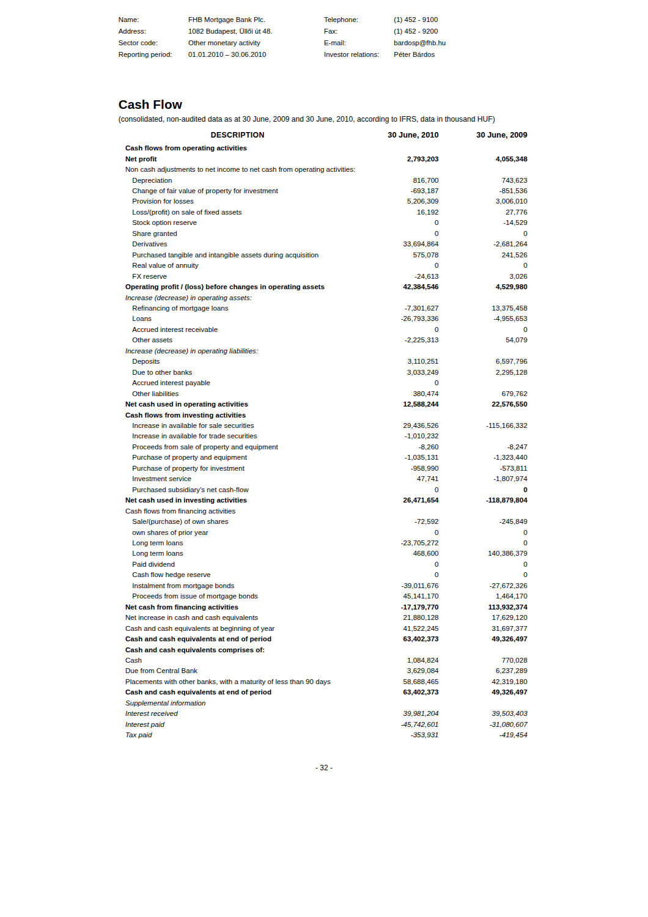| Name: | FHB Mortgage Bank Plc. | Telephone: | (1) 452 - 9100 |
| Address: | 1082 Budapest, Üllői út 48. | Fax: | (1) 452 - 9200 |
| Sector code: | Other monetary activity | E-mail: | bardosp@fhb.hu |
| Reporting period: | 01.01.2010 – 30.06.2010 | Investor relations: | Péter Bárdos |
Cash Flow
(consolidated, non-audited data as at 30 June, 2009 and 30 June, 2010, according to IFRS, data in thousand HUF)
| DESCRIPTION | 30 June, 2010 | 30 June, 2009 |
| Cash flows from operating activities | | |
| Net profit | 2,793,203 | 4,055,348 |
| Non cash adjustments to net income to net cash from operating activities: | | |
| Depreciation | 816,700 | 743,623 |
| Change of fair value of property for investment | -693,187 | -851,536 |
| Provision for losses | 5,206,309 | 3,006,010 |
| Loss/(profit) on sale of fixed assets | 16,192 | 27,776 |
| Stock option reserve | 0 | -14,529 |
| Share granted | 0 | 0 |
| Derivatives | 33,694,864 | -2,681,264 |
| Purchased tangible and intangible assets during acquisition | 575,078 | 241,526 |
| Real value of annuity | 0 | 0 |
| FX reserve | -24,613 | 3,026 |
| Operating profit / (loss) before changes in operating assets | 42,384,546 | 4,529,980 |
| Increase (decrease) in operating assets: | | |
| Refinancing of mortgage loans | -7,301,627 | 13,375,458 |
| Loans | -26,793,336 | -4,955,653 |
| Accrued interest receivable | 0 | 0 |
| Other assets | -2,225,313 | 54,079 |
| Increase (decrease) in operating liabilities: | | |
| Deposits | 3,110,251 | 6,597,796 |
| Due to other banks | 3,033,249 | 2,295,128 |
| Accrued interest payable | 0 | |
| Other liabilities | 380,474 | 679,762 |
| Net cash used in operating activities | 12,588,244 | 22,576,550 |
| Cash flows from investing activities | | |
| Increase in available for sale securities | 29,436,526 | -115,166,332 |
| Increase in available for trade securities | -1,010,232 | |
| Proceeds from sale of property and equipment | -8,260 | -8,247 |
| Purchase of property and equipment | -1,035,131 | -1,323,440 |
| Purchase of property for investment | -958,990 | -573,811 |
| Investment service | 47,741 | -1,807,974 |
| Purchased subsidiary's net cash-flow | 0 | 0 |
| Net cash used in investing activities | 26,471,654 | -118,879,804 |
| Cash flows from financing activities | | |
| Sale/(purchase) of own shares | -72,592 | -245,849 |
| own shares of prior year | 0 | 0 |
| Long term loans | -23,705,272 | 0 |
| Long term loans | 468,600 | 140,386,379 |
| Paid dividend | 0 | 0 |
| Cash flow hedge reserve | 0 | 0 |
| Instalment from mortgage bonds | -39,011,676 | -27,672,326 |
| Proceeds from issue of mortgage bonds | 45,141,170 | 1,464,170 |
| Net cash from financing activities | -17,179,770 | 113,932,374 |
| Net increase in cash and cash equivalents | 21,880,128 | 17,629,120 |
| Cash and cash equivalents at beginning of year | 41,522,245 | 31,697,377 |
| Cash and cash equivalents at end of period | 63,402,373 | 49,326,497 |
| Cash and cash equivalents comprises of: | | |
| Cash | 1,084,824 | 770,028 |
| Due from Central Bank | 3,629,084 | 6,237,289 |
| Placements with other banks, with a maturity of less than 90 days | 58,688,465 | 42,319,180 |
| Cash and cash equivalents at end of period | 63,402,373 | 49,326,497 |
| Supplemental information | | |
| Interest received | 39,981,204 | 39,503,403 |
| Interest paid | -45,742,601 | -31,080,607 |
| Tax paid | -353,931 | -419,454 |
- 32 -